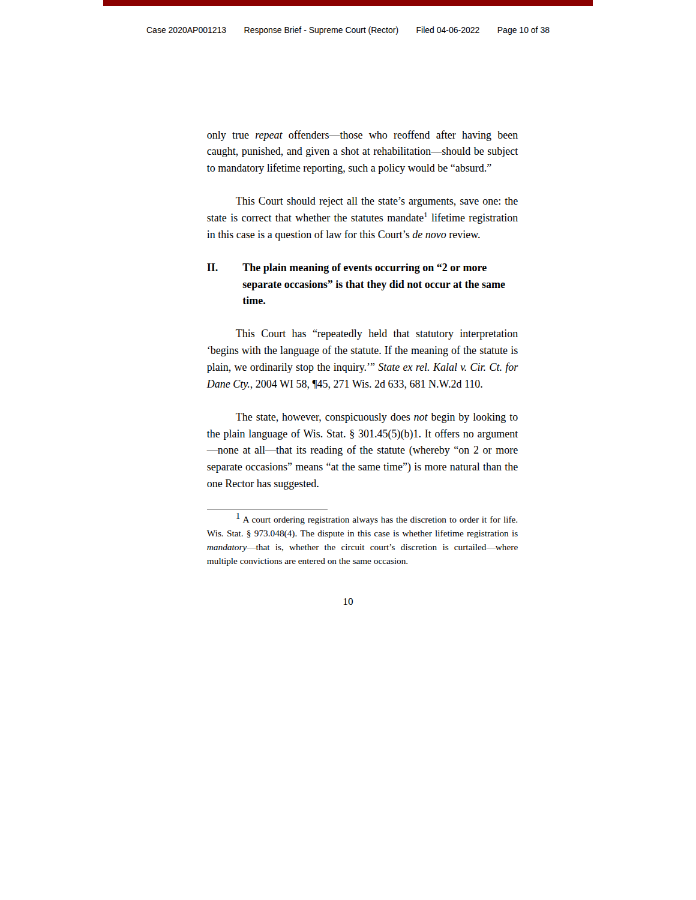Case 2020AP001213 Response Brief - Supreme Court (Rector) Filed 04-06-2022 Page 10 of 38
only true repeat offenders—those who reoffend after having been caught, punished, and given a shot at rehabilitation—should be subject to mandatory lifetime reporting, such a policy would be “absurd.”
This Court should reject all the state’s arguments, save one: the state is correct that whether the statutes mandate1 lifetime registration in this case is a question of law for this Court’s de novo review.
II. The plain meaning of events occurring on “2 or more separate occasions” is that they did not occur at the same time.
This Court has “repeatedly held that statutory interpretation ‘begins with the language of the statute. If the meaning of the statute is plain, we ordinarily stop the inquiry.’” State ex rel. Kalal v. Cir. Ct. for Dane Cty., 2004 WI 58, ¶45, 271 Wis. 2d 633, 681 N.W.2d 110.
The state, however, conspicuously does not begin by looking to the plain language of Wis. Stat. § 301.45(5)(b)1. It offers no argument—none at all—that its reading of the statute (whereby “on 2 or more separate occasions” means “at the same time”) is more natural than the one Rector has suggested.
1 A court ordering registration always has the discretion to order it for life. Wis. Stat. § 973.048(4). The dispute in this case is whether lifetime registration is mandatory—that is, whether the circuit court’s discretion is curtailed—where multiple convictions are entered on the same occasion.
10